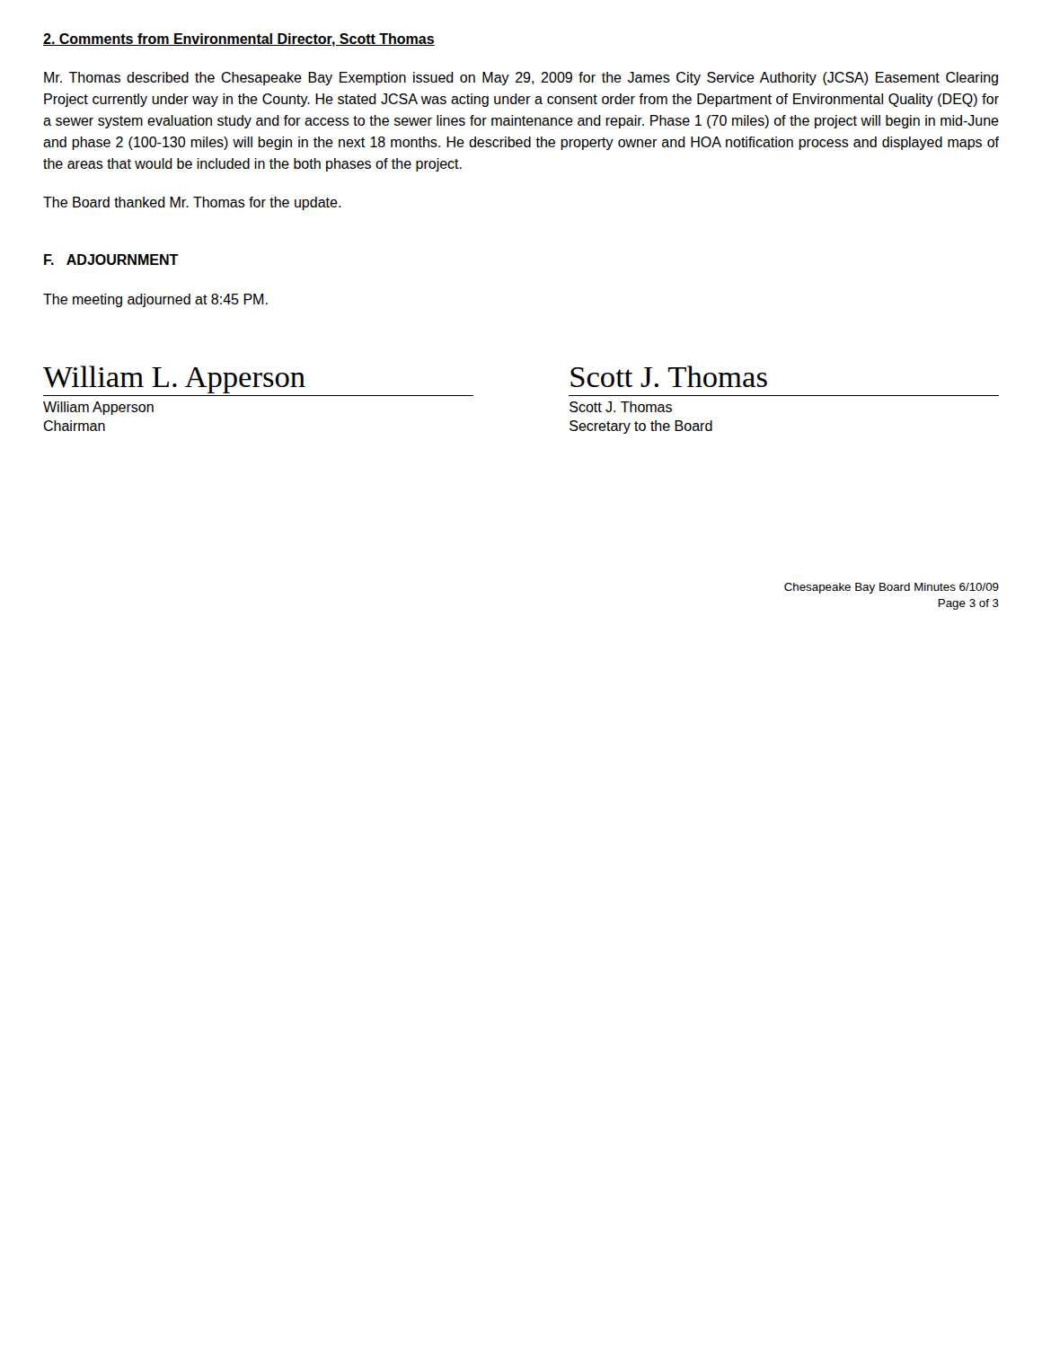2. Comments from Environmental Director, Scott Thomas
Mr. Thomas described the Chesapeake Bay Exemption issued on May 29, 2009 for the James City Service Authority (JCSA) Easement Clearing Project currently under way in the County. He stated JCSA was acting under a consent order from the Department of Environmental Quality (DEQ) for a sewer system evaluation study and for access to the sewer lines for maintenance and repair. Phase 1 (70 miles) of the project will begin in mid-June and phase 2 (100-130 miles) will begin in the next 18 months. He described the property owner and HOA notification process and displayed maps of the areas that would be included in the both phases of the project.
The Board thanked Mr. Thomas for the update.
F. ADJOURNMENT
The meeting adjourned at 8:45 PM.
William L. Apperson
William Apperson
Chairman
Scott J. Thomas
Scott J. Thomas
Secretary to the Board
Chesapeake Bay Board Minutes 6/10/09
Page 3 of 3